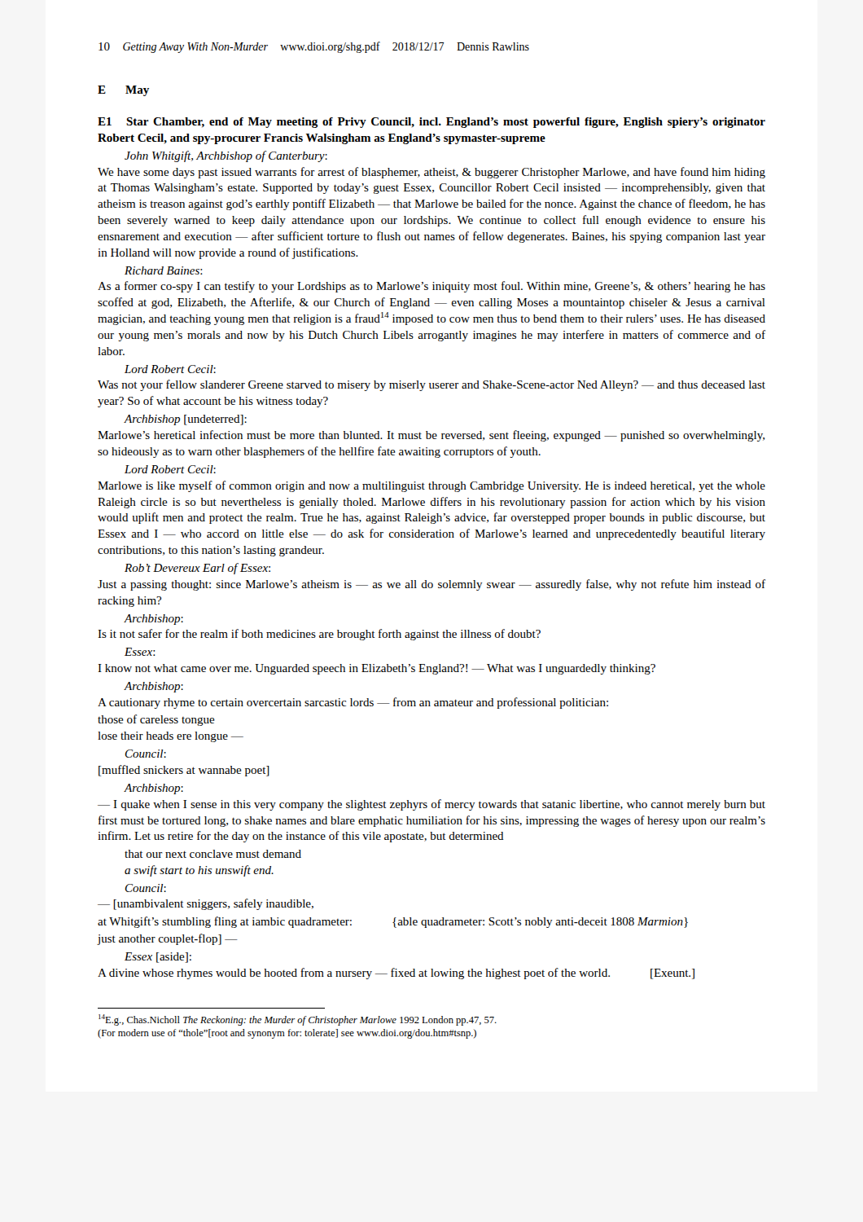10 Getting Away With Non-Murder www.dioi.org/shg.pdf 2018/12/17 Dennis Rawlins
EMay
E1 Star Chamber, end of May meeting of Privy Council, incl. England’s most powerful figure, English spiery’s originator Robert Cecil, and spy-procurer Francis Walsingham as England’s spymaster-supreme
John Whitgift, Archbishop of Canterbury:
We have some days past issued warrants for arrest of blasphemer, atheist, & buggerer Christopher Marlowe, and have found him hiding at Thomas Walsingham’s estate. Supported by today’s guest Essex, Councillor Robert Cecil insisted — incomprehensibly, given that atheism is treason against god’s earthly pontiff Elizabeth — that Marlowe be bailed for the nonce. Against the chance of fleedom, he has been severely warned to keep daily attendance upon our lordships. We continue to collect full enough evidence to ensure his ensnarement and execution — after sufficient torture to flush out names of fellow degenerates. Baines, his spying companion last year in Holland will now provide a round of justifications.
Richard Baines:
As a former co-spy I can testify to your Lordships as to Marlowe’s iniquity most foul. Within mine, Greene’s, & others’ hearing he has scoffed at god, Elizabeth, the Afterlife, & our Church of England — even calling Moses a mountaintop chiseler & Jesus a carnival magician, and teaching young men that religion is a fraud14 imposed to cow men thus to bend them to their rulers’ uses. He has diseased our young men’s morals and now by his Dutch Church Libels arrogantly imagines he may interfere in matters of commerce and of labor.
Lord Robert Cecil:
Was not your fellow slanderer Greene starved to misery by miserly userer and Shake-Scene-actor Ned Alleyn? — and thus deceased last year? So of what account be his witness today?
Archbishop [undeterred]:
Marlowe’s heretical infection must be more than blunted. It must be reversed, sent fleeing, expunged — punished so overwhelmingly, so hideously as to warn other blasphemers of the hellfire fate awaiting corruptors of youth.
Lord Robert Cecil:
Marlowe is like myself of common origin and now a multilinguist through Cambridge University. He is indeed heretical, yet the whole Raleigh circle is so but nevertheless is genially tholed. Marlowe differs in his revolutionary passion for action which by his vision would uplift men and protect the realm. True he has, against Raleigh’s advice, far overstepped proper bounds in public discourse, but Essex and I — who accord on little else — do ask for consideration of Marlowe’s learned and unprecedentedly beautiful literary contributions, to this nation’s lasting grandeur.
Rob’t Devereux Earl of Essex:
Just a passing thought: since Marlowe’s atheism is — as we all do solemnly swear — assuredly false, why not refute him instead of racking him?
Archbishop:
Is it not safer for the realm if both medicines are brought forth against the illness of doubt?
Essex:
I know not what came over me. Unguarded speech in Elizabeth’s England?! — What was I unguardedly thinking?
Archbishop:
A cautionary rhyme to certain overcertain sarcastic lords — from an amateur and professional politician:
those of careless tongue
lose their heads ere longue —
Council:
[muffled snickers at wannabe poet]
Archbishop:
— I quake when I sense in this very company the slightest zephyrs of mercy towards that satanic libertine, who cannot merely burn but first must be tortured long, to shake names and blare emphatic humiliation for his sins, impressing the wages of heresy upon our realm’s infirm. Let us retire for the day on the instance of this vile apostate, but determined
that our next conclave must demand
a swift start to his unswift end.
Council:
— [unambivalent sniggers, safely inaudible,
at Whitgift’s stumbling fling at iambic quadrameter: {able quadrameter: Scott’s nobly anti-deceit 1808 Marmion}
just another couplet-flop] —
Essex [aside]:
A divine whose rhymes would be hooted from a nursery — fixed at lowing the highest poet of the world. [Exeunt.]
14E.g., Chas.Nicholl The Reckoning: the Murder of Christopher Marlowe 1992 London pp.47, 57.
(For modern use of “thole”[root and synonym for: tolerate] see www.dioi.org/dou.htm#tsnp.)